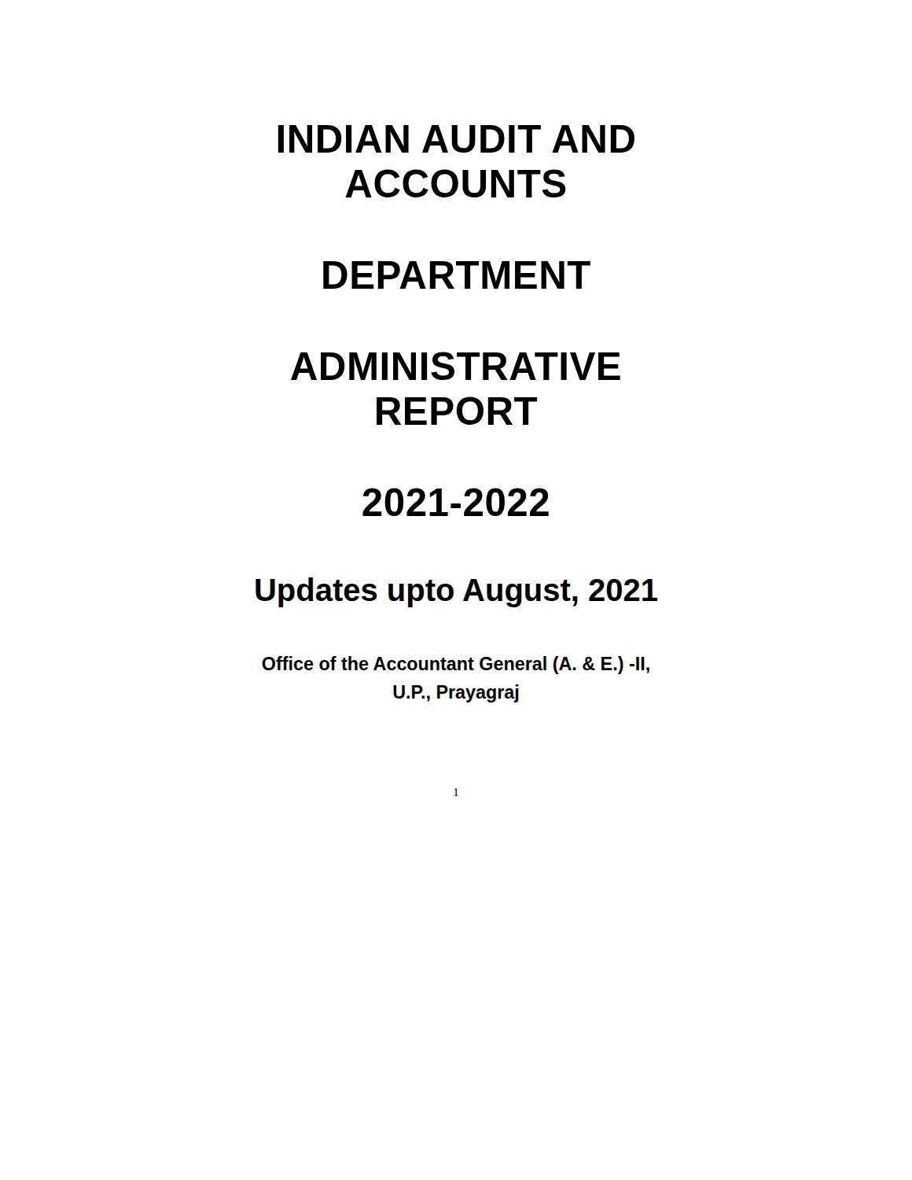INDIAN AUDIT AND ACCOUNTS
DEPARTMENT
ADMINISTRATIVE REPORT
2021-2022
Updates upto August, 2021
Office of the Accountant General (A. & E.) -II,
U.P., Prayagraj
1